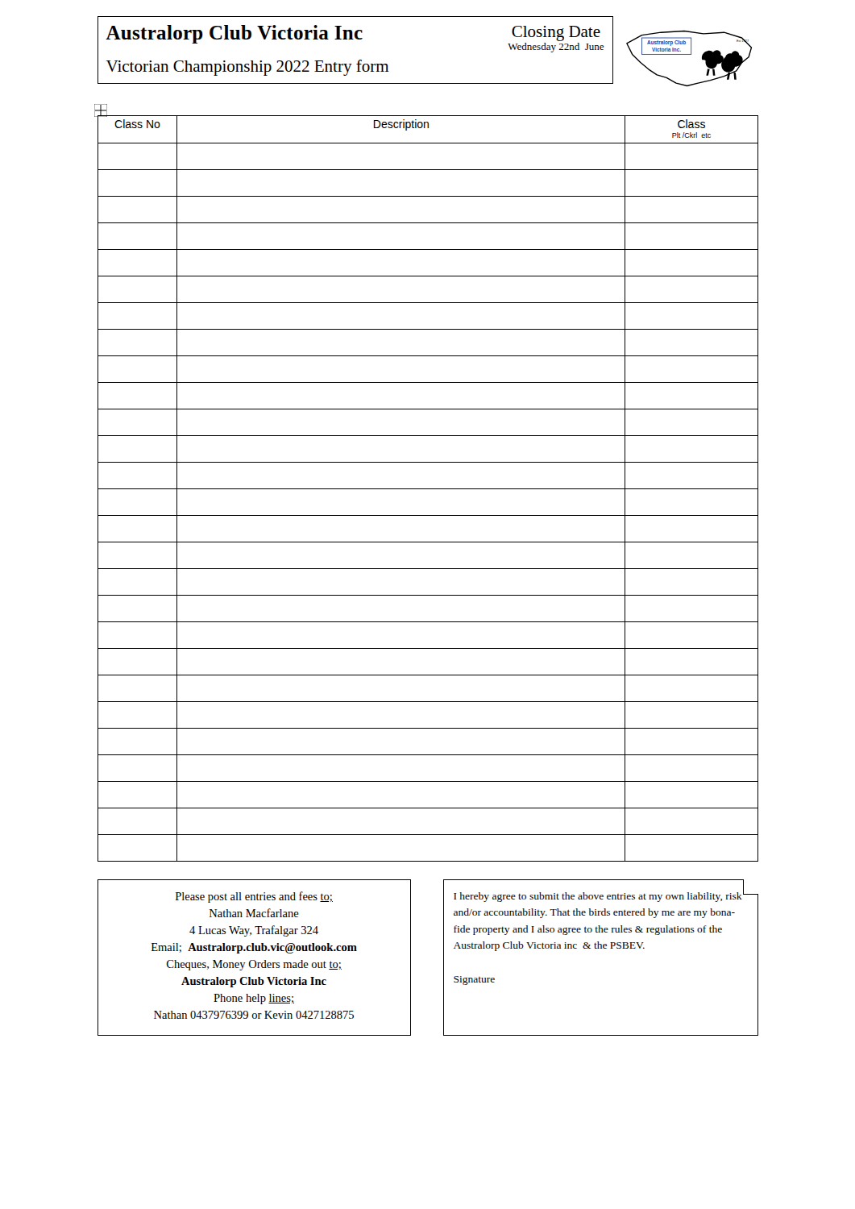Australorp Club Victoria Inc
Closing Date
Wednesday 22nd June
Victorian Championship 2022 Entry form
Australorp Club Victoria Inc. Est 1927
| Class No | Description | Class Plt /Ckrl etc |
| --- | --- | --- |
Please post all entries and fees to;
Nathan Macfarlane
4 Lucas Way, Trafalgar 324
Email; Australorp.club.vic@outlook.com
Cheques, Money Orders made out to;
Australorp Club Victoria Inc
Phone help lines;
Nathan 0437976399 or Kevin 0427128875
I hereby agree to submit the above entries at my own liability, risk and/or accountability. That the birds entered by me are my bona-fide property and I also agree to the rules & regulations of the Australorp Club Victoria inc & the PSBEV.
Signature